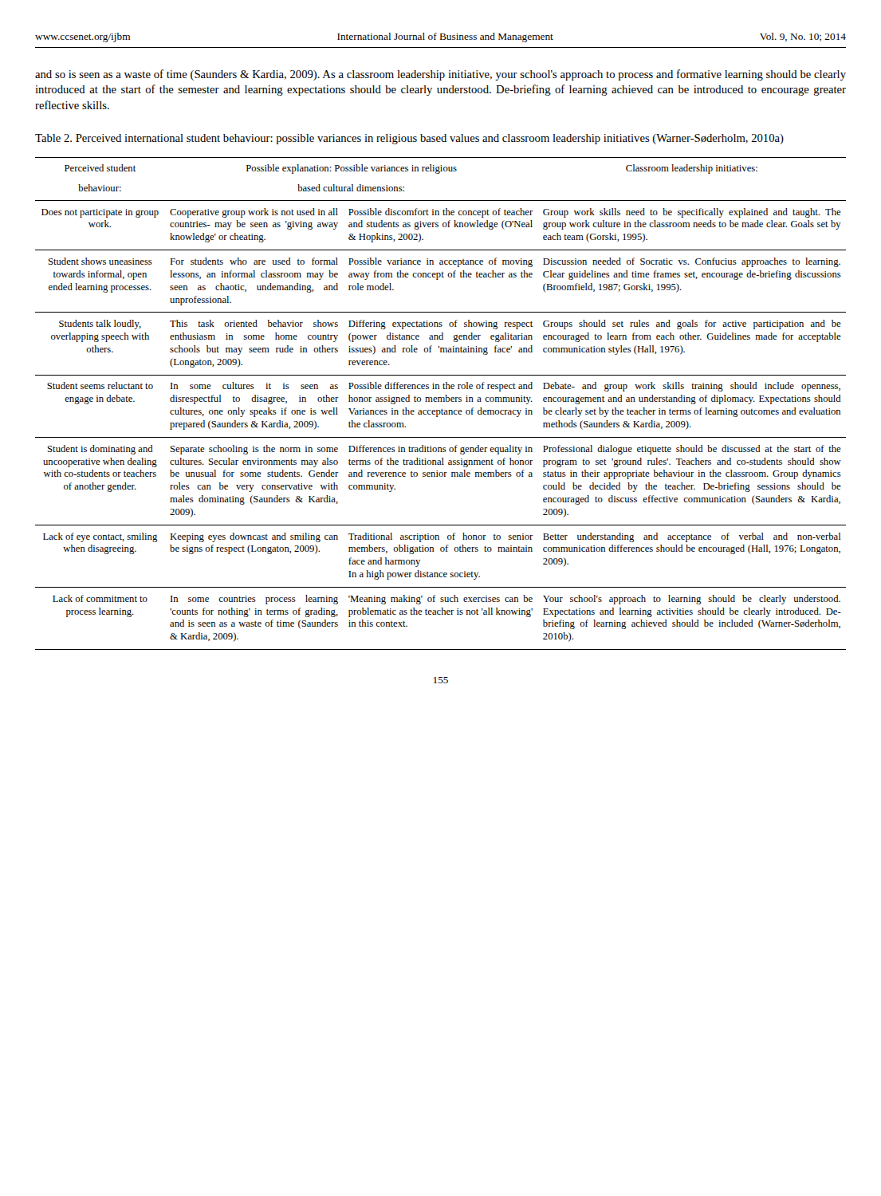www.ccsenet.org/ijbm
International Journal of Business and Management
Vol. 9, No. 10; 2014
and so is seen as a waste of time (Saunders & Kardia, 2009). As a classroom leadership initiative, your school's approach to process and formative learning should be clearly introduced at the start of the semester and learning expectations should be clearly understood. De-briefing of learning achieved can be introduced to encourage greater reflective skills.
Table 2. Perceived international student behaviour: possible variances in religious based values and classroom leadership initiatives (Warner-Søderholm, 2010a)
| Perceived student | Possible explanation: Possible variances in religious | Classroom leadership initiatives: |
| --- | --- | --- |
| behaviour: | based cultural dimensions: | |
| Does not participate in group work. | Cooperative group work is not used in all countries- may be seen as 'giving away knowledge' or cheating. | Possible discomfort in the concept of teacher and students as givers of knowledge (O'Neal & Hopkins, 2002). | Group work skills need to be specifically explained and taught. The group work culture in the classroom needs to be made clear. Goals set by each team (Gorski, 1995). |
| Student shows uneasiness towards informal, open ended learning processes. | For students who are used to formal lessons, an informal classroom may be seen as chaotic, undemanding, and unprofessional. | Possible variance in acceptance of moving away from the concept of the teacher as the role model. | Discussion needed of Socratic vs. Confucius approaches to learning. Clear guidelines and time frames set, encourage de-briefing discussions (Broomfield, 1987; Gorski, 1995). |
| Students talk loudly, overlapping speech with others. | This task oriented behavior shows enthusiasm in some home country schools but may seem rude in others (Longaton, 2009). | Differing expectations of showing respect (power distance and gender egalitarian issues) and role of 'maintaining face' and reverence. | Groups should set rules and goals for active participation and be encouraged to learn from each other. Guidelines made for acceptable communication styles (Hall, 1976). |
| Student seems reluctant to engage in debate. | In some cultures it is seen as disrespectful to disagree, in other cultures, one only speaks if one is well prepared (Saunders & Kardia, 2009). | Possible differences in the role of respect and honor assigned to members in a community. Variances in the acceptance of democracy in the classroom. | Debate- and group work skills training should include openness, encouragement and an understanding of diplomacy. Expectations should be clearly set by the teacher in terms of learning outcomes and evaluation methods (Saunders & Kardia, 2009). |
| Student is dominating and uncooperative when dealing with co-students or teachers of another gender. | Separate schooling is the norm in some cultures. Secular environments may also be unusual for some students. Gender roles can be very conservative with males dominating (Saunders & Kardia, 2009). | Differences in traditions of gender equality in terms of the traditional assignment of honor and reverence to senior male members of a community. | Professional dialogue etiquette should be discussed at the start of the program to set 'ground rules'. Teachers and co-students should show status in their appropriate behaviour in the classroom. Group dynamics could be decided by the teacher. De-briefing sessions should be encouraged to discuss effective communication (Saunders & Kardia, 2009). |
| Lack of eye contact, smiling when disagreeing. | Keeping eyes downcast and smiling can be signs of respect (Longaton, 2009). | Traditional ascription of honor to senior members, obligation of others to maintain face and harmony In a high power distance society. | Better understanding and acceptance of verbal and non-verbal communication differences should be encouraged (Hall, 1976; Longaton, 2009). |
| Lack of commitment to process learning. | In some countries process learning 'counts for nothing' in terms of grading, and is seen as a waste of time (Saunders & Kardia, 2009). | 'Meaning making' of such exercises can be problematic as the teacher is not 'all knowing' in this context. | Your school's approach to learning should be clearly understood. Expectations and learning activities should be clearly introduced. De-briefing of learning achieved should be included (Warner-Søderholm, 2010b). |
155